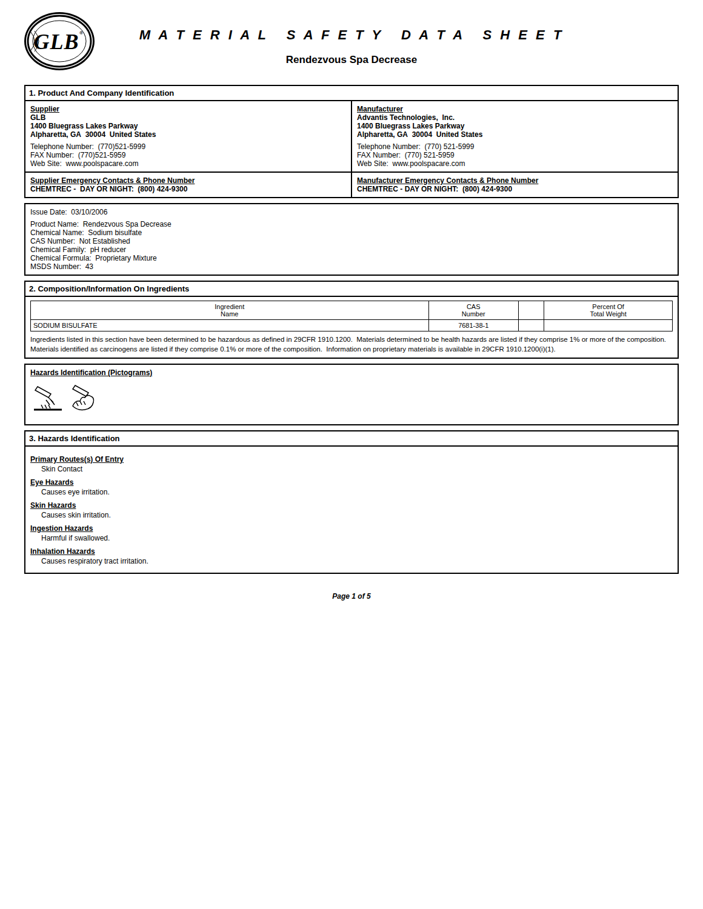GLB ®
M A T E R I A L S A F E T Y D A T A S H E E T
Rendezvous Spa Decrease
1. Product And Company Identification
| Supplier GLB 1400 Bluegrass Lakes Parkway Alpharetta, GA 30004 United States Telephone Number: (770)521-5999 FAX Number: (770)521-5959 Web Site: www.poolspacare.com | Manufacturer Advantis Technologies, Inc. 1400 Bluegrass Lakes Parkway Alpharetta, GA 30004 United States Telephone Number: (770) 521-5999 FAX Number: (770) 521-5959 Web Site: www.poolspacare.com |
| Supplier Emergency Contacts & Phone Number CHEMTREC - DAY OR NIGHT: (800) 424-9300 | Manufacturer Emergency Contacts & Phone Number CHEMTREC - DAY OR NIGHT: (800) 424-9300 |
Issue Date: 03/10/2006
Product Name: Rendezvous Spa Decrease
Chemical Name: Sodium bisulfate
CAS Number: Not Established
Chemical Family: pH reducer
Chemical Formula: Proprietary Mixture
MSDS Number: 43
2. Composition/Information On Ingredients
| Ingredient Name | CAS Number | | Percent Of Total Weight |
| --- | --- | --- | --- |
| SODIUM BISULFATE | 7681-38-1 | | |
Ingredients listed in this section have been determined to be hazardous as defined in 29CFR 1910.1200. Materials determined to be health hazards are listed if they comprise 1% or more of the composition. Materials identified as carcinogens are listed if they comprise 0.1% or more of the composition. Information on proprietary materials is available in 29CFR 1910.1200(i)(1).
Hazards Identification (Pictograms)
3. Hazards Identification
Primary Routes(s) Of Entry
Skin Contact
Eye Hazards
Causes eye irritation.
Skin Hazards
Causes skin irritation.
Ingestion Hazards
Harmful if swallowed.
Inhalation Hazards
Causes respiratory tract irritation.
Page 1 of 5